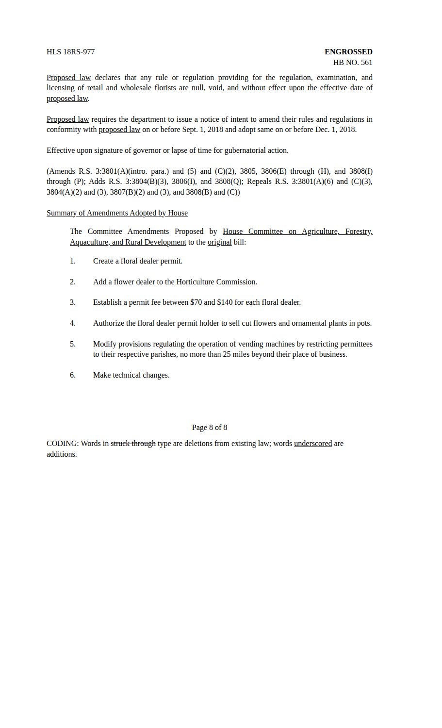HLS 18RS-977
ENGROSSED
HB NO. 561
Proposed law declares that any rule or regulation providing for the regulation, examination, and licensing of retail and wholesale florists are null, void, and without effect upon the effective date of proposed law.
Proposed law requires the department to issue a notice of intent to amend their rules and regulations in conformity with proposed law on or before Sept. 1, 2018 and adopt same on or before Dec. 1, 2018.
Effective upon signature of governor or lapse of time for gubernatorial action.
(Amends R.S. 3:3801(A)(intro. para.) and (5) and (C)(2), 3805, 3806(E) through (H), and 3808(I) through (P); Adds R.S. 3:3804(B)(3), 3806(I), and 3808(Q); Repeals R.S. 3:3801(A)(6) and (C)(3), 3804(A)(2) and (3), 3807(B)(2) and (3), and 3808(B) and (C))
Summary of Amendments Adopted by House
The Committee Amendments Proposed by House Committee on Agriculture, Forestry, Aquaculture, and Rural Development to the original bill:
Create a floral dealer permit.
Add a flower dealer to the Horticulture Commission.
Establish a permit fee between $70 and $140 for each floral dealer.
Authorize the floral dealer permit holder to sell cut flowers and ornamental plants in pots.
Modify provisions regulating the operation of vending machines by restricting permittees to their respective parishes, no more than 25 miles beyond their place of business.
Make technical changes.
Page 8 of 8
CODING: Words in struck through type are deletions from existing law; words underscored are additions.